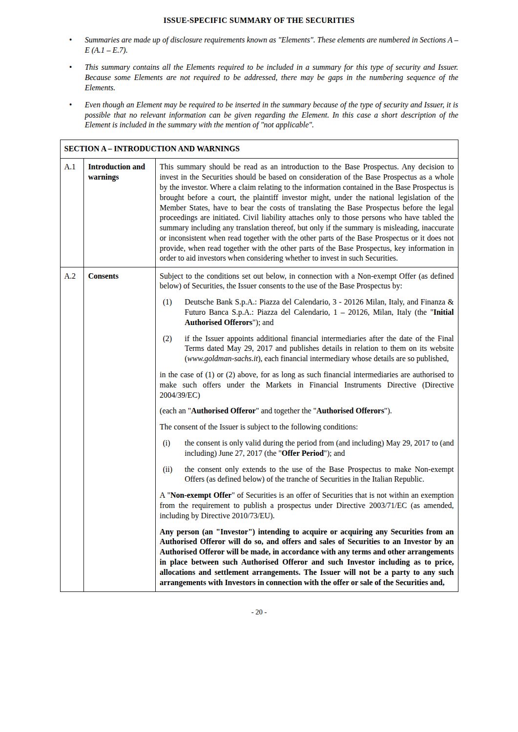ISSUE-SPECIFIC SUMMARY OF THE SECURITIES
Summaries are made up of disclosure requirements known as "Elements". These elements are numbered in Sections A – E (A.1 – E.7).
This summary contains all the Elements required to be included in a summary for this type of security and Issuer. Because some Elements are not required to be addressed, there may be gaps in the numbering sequence of the Elements.
Even though an Element may be required to be inserted in the summary because of the type of security and Issuer, it is possible that no relevant information can be given regarding the Element. In this case a short description of the Element is included in the summary with the mention of "not applicable".
| SECTION A – INTRODUCTION AND WARNINGS |
| --- |
| A.1 | Introduction and warnings | This summary should be read as an introduction to the Base Prospectus. Any decision to invest in the Securities should be based on consideration of the Base Prospectus as a whole by the investor. Where a claim relating to the information contained in the Base Prospectus is brought before a court, the plaintiff investor might, under the national legislation of the Member States, have to bear the costs of translating the Base Prospectus before the legal proceedings are initiated. Civil liability attaches only to those persons who have tabled the summary including any translation thereof, but only if the summary is misleading, inaccurate or inconsistent when read together with the other parts of the Base Prospectus or it does not provide, when read together with the other parts of the Base Prospectus, key information in order to aid investors when considering whether to invest in such Securities. |
| A.2 | Consents | Subject to the conditions set out below, in connection with a Non-exempt Offer (as defined below) of Securities, the Issuer consents to the use of the Base Prospectus by: (1) Deutsche Bank S.p.A.: Piazza del Calendario, 3 - 20126 Milan, Italy, and Finanza & Futuro Banca S.p.A.: Piazza del Calendario, 1 – 20126, Milan, Italy (the " Initial Authorised Offerors "); and (2) if the Issuer appoints additional financial intermediaries after the date of the Final Terms dated May 29, 2017 and publishes details in relation to them on its website ( www.goldman-sachs.it ), each financial intermediary whose details are so published, in the case of (1) or (2) above, for as long as such financial intermediaries are authorised to make such offers under the Markets in Financial Instruments Directive (Directive 2004/39/EC) (each an " Authorised Offeror " and together the " Authorised Offerors "). The consent of the Issuer is subject to the following conditions: (i) the consent is only valid during the period from (and including) May 29, 2017 to (and including) June 27, 2017 (the " Offer Period "); and (ii) the consent only extends to the use of the Base Prospectus to make Non-exempt Offers (as defined below) of the tranche of Securities in the Italian Republic. A " Non-exempt Offer " of Securities is an offer of Securities that is not within an exemption from the requirement to publish a prospectus under Directive 2003/71/EC (as amended, including by Directive 2010/73/EU). Any person (an "Investor") intending to acquire or acquiring any Securities from an Authorised Offeror will do so, and offers and sales of Securities to an Investor by an Authorised Offeror will be made, in accordance with any terms and other arrangements in place between such Authorised Offeror and such Investor including as to price, allocations and settlement arrangements. The Issuer will not be a party to any such arrangements with Investors in connection with the offer or sale of the Securities and, |
- 20 -